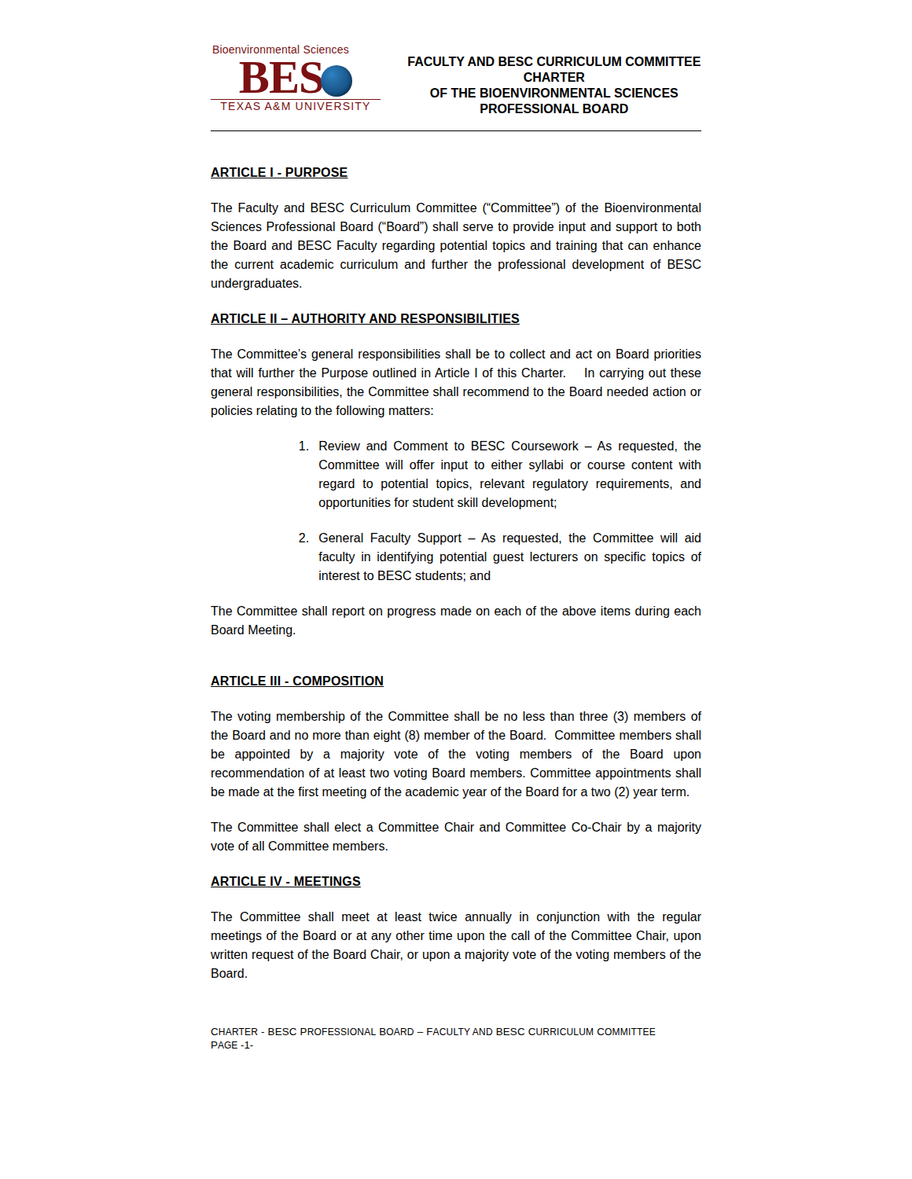Bioenvironmental Sciences
BES
TEXAS A&M UNIVERSITY
FACULTY AND BESC CURRICULUM COMMITTEE CHARTER
OF THE BIOENVIRONMENTAL SCIENCES PROFESSIONAL BOARD
ARTICLE I - PURPOSE
The Faculty and BESC Curriculum Committee (“Committee”) of the Bioenvironmental Sciences Professional Board (“Board”) shall serve to provide input and support to both the Board and BESC Faculty regarding potential topics and training that can enhance the current academic curriculum and further the professional development of BESC undergraduates.
ARTICLE II – AUTHORITY AND RESPONSIBILITIES
The Committee’s general responsibilities shall be to collect and act on Board priorities that will further the Purpose outlined in Article I of this Charter. In carrying out these general responsibilities, the Committee shall recommend to the Board needed action or policies relating to the following matters:
Review and Comment to BESC Coursework – As requested, the Committee will offer input to either syllabi or course content with regard to potential topics, relevant regulatory requirements, and opportunities for student skill development;
General Faculty Support – As requested, the Committee will aid faculty in identifying potential guest lecturers on specific topics of interest to BESC students; and
The Committee shall report on progress made on each of the above items during each Board Meeting.
ARTICLE III - COMPOSITION
The voting membership of the Committee shall be no less than three (3) members of the Board and no more than eight (8) member of the Board. Committee members shall be appointed by a majority vote of the voting members of the Board upon recommendation of at least two voting Board members. Committee appointments shall be made at the first meeting of the academic year of the Board for a two (2) year term.
The Committee shall elect a Committee Chair and Committee Co-Chair by a majority vote of all Committee members.
ARTICLE IV - MEETINGS
The Committee shall meet at least twice annually in conjunction with the regular meetings of the Board or at any other time upon the call of the Committee Chair, upon written request of the Board Chair, or upon a majority vote of the voting members of the Board.
CHARTER - BESC PROFESSIONAL BOARD – FACULTY AND BESC CURRICULUM COMMITTEE
PAGE -1-